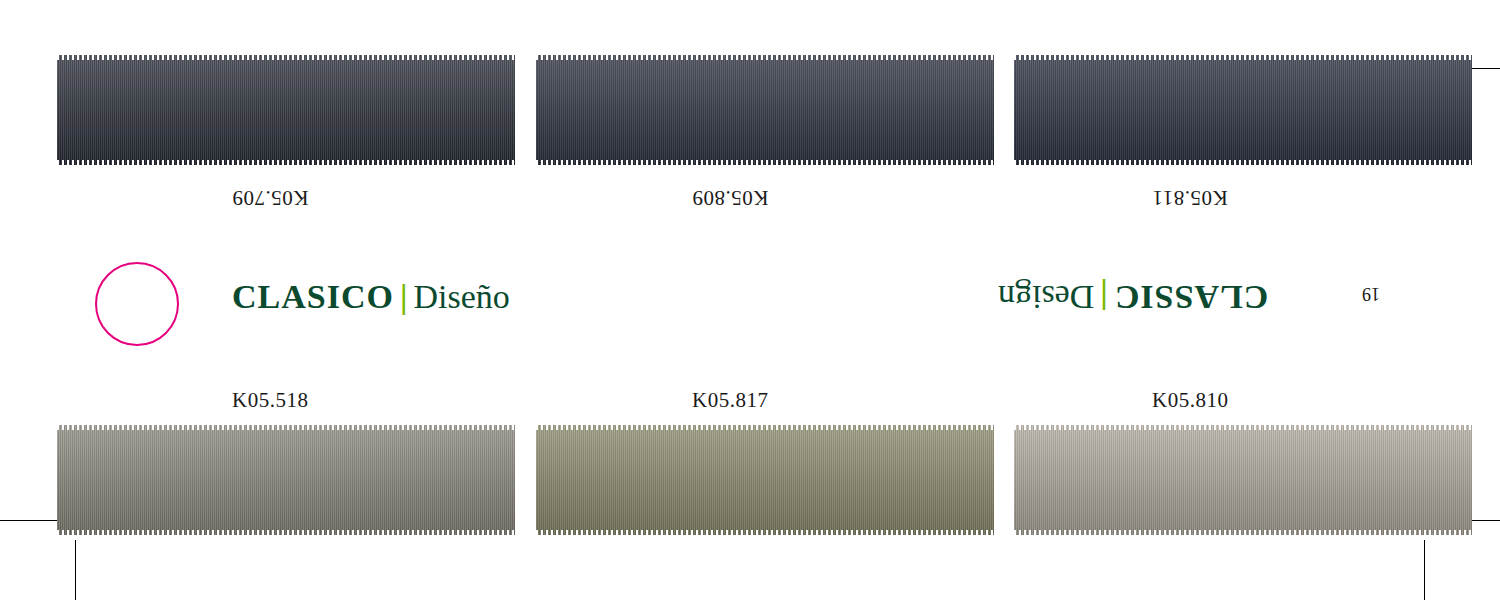K05.709
K05.809
K05.811
CLASICO|Diseño
CLASSIC|Design
19
K05.518
K05.817
K05.810